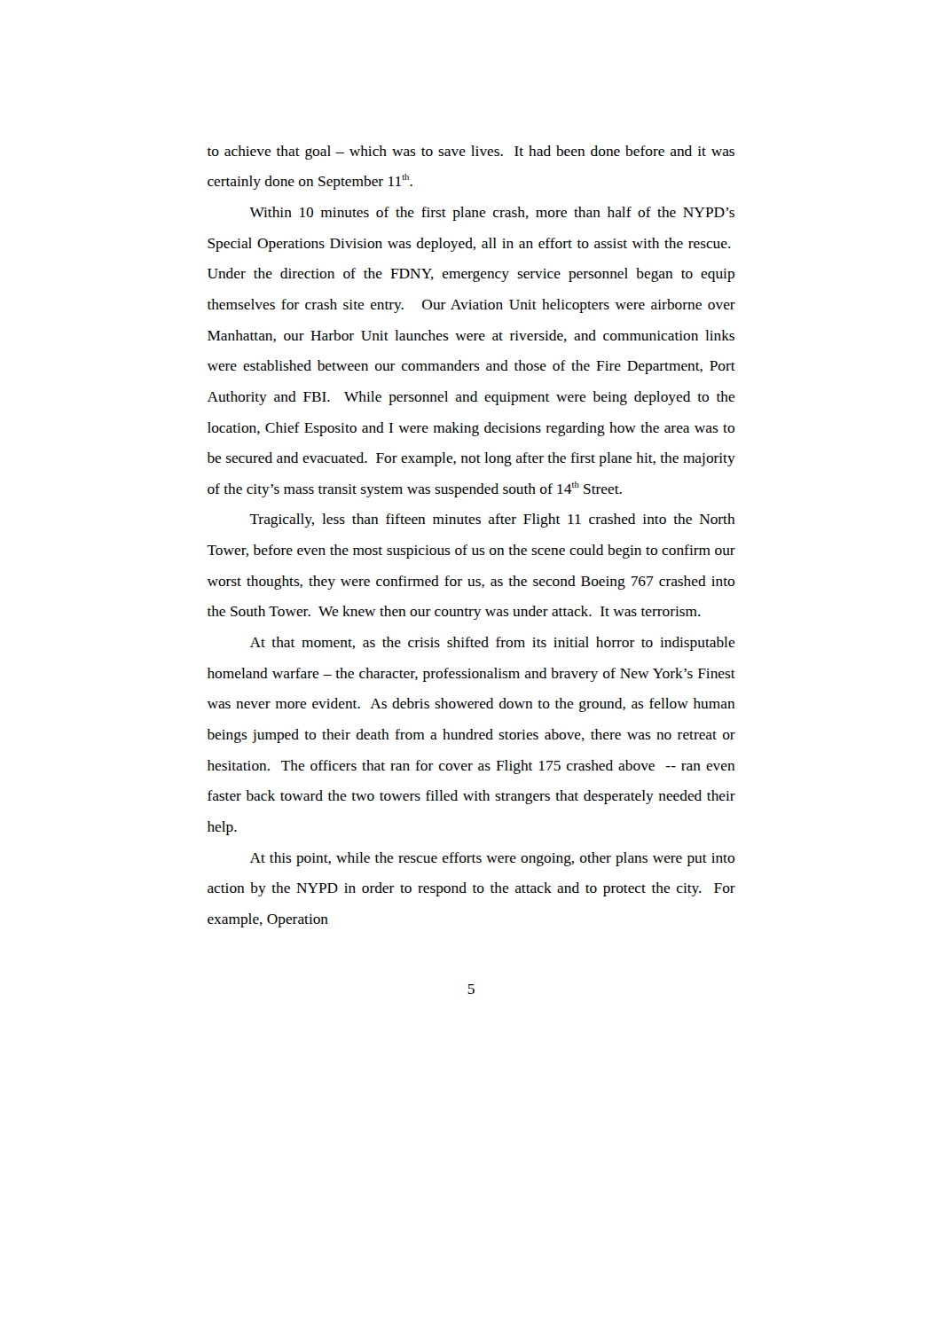to achieve that goal – which was to save lives. It had been done before and it was certainly done on September 11th.
Within 10 minutes of the first plane crash, more than half of the NYPD’s Special Operations Division was deployed, all in an effort to assist with the rescue. Under the direction of the FDNY, emergency service personnel began to equip themselves for crash site entry. Our Aviation Unit helicopters were airborne over Manhattan, our Harbor Unit launches were at riverside, and communication links were established between our commanders and those of the Fire Department, Port Authority and FBI. While personnel and equipment were being deployed to the location, Chief Esposito and I were making decisions regarding how the area was to be secured and evacuated. For example, not long after the first plane hit, the majority of the city’s mass transit system was suspended south of 14th Street.
Tragically, less than fifteen minutes after Flight 11 crashed into the North Tower, before even the most suspicious of us on the scene could begin to confirm our worst thoughts, they were confirmed for us, as the second Boeing 767 crashed into the South Tower. We knew then our country was under attack. It was terrorism.
At that moment, as the crisis shifted from its initial horror to indisputable homeland warfare – the character, professionalism and bravery of New York’s Finest was never more evident. As debris showered down to the ground, as fellow human beings jumped to their death from a hundred stories above, there was no retreat or hesitation. The officers that ran for cover as Flight 175 crashed above -- ran even faster back toward the two towers filled with strangers that desperately needed their help.
At this point, while the rescue efforts were ongoing, other plans were put into action by the NYPD in order to respond to the attack and to protect the city. For example, Operation
5